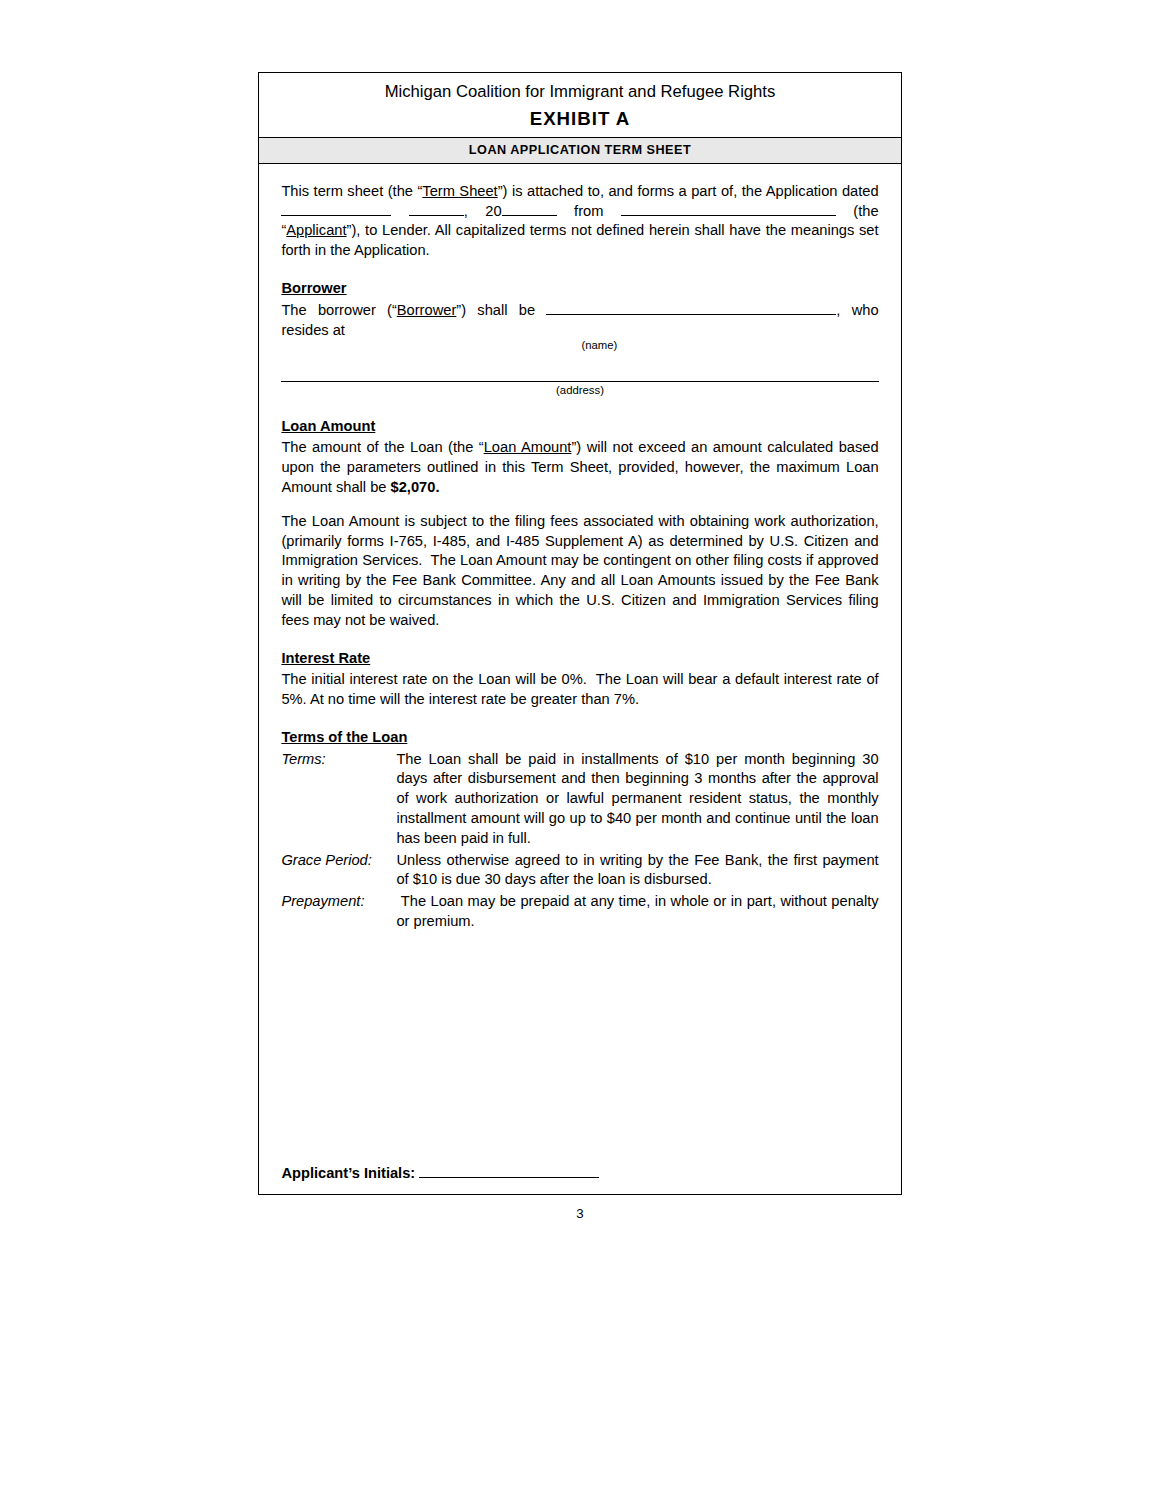Michigan Coalition for Immigrant and Refugee Rights
EXHIBIT A
LOAN APPLICATION TERM SHEET
This term sheet (the “Term Sheet”) is attached to, and forms a part of, the Application dated , 20 from (the “Applicant”), to Lender. All capitalized terms not defined herein shall have the meanings set forth in the Application.
Borrower
The borrower (“Borrower”) shall be , who resides at
(name)
(address)
Loan Amount
The amount of the Loan (the “Loan Amount”) will not exceed an amount calculated based upon the parameters outlined in this Term Sheet, provided, however, the maximum Loan Amount shall be $2,070.
The Loan Amount is subject to the filing fees associated with obtaining work authorization, (primarily forms I-765, I-485, and I-485 Supplement A) as determined by U.S. Citizen and Immigration Services. The Loan Amount may be contingent on other filing costs if approved in writing by the Fee Bank Committee. Any and all Loan Amounts issued by the Fee Bank will be limited to circumstances in which the U.S. Citizen and Immigration Services filing fees may not be waived.
Interest Rate
The initial interest rate on the Loan will be 0%. The Loan will bear a default interest rate of 5%. At no time will the interest rate be greater than 7%.
Terms of the Loan
| Terms: | The Loan shall be paid in installments of $10 per month beginning 30 days after disbursement and then beginning 3 months after the approval of work authorization or lawful permanent resident status, the monthly installment amount will go up to $40 per month and continue until the loan has been paid in full. |
| Grace Period: | Unless otherwise agreed to in writing by the Fee Bank, the first payment of $10 is due 30 days after the loan is disbursed. |
| Prepayment: | The Loan may be prepaid at any time, in whole or in part, without penalty or premium. |
Applicant’s Initials:
3